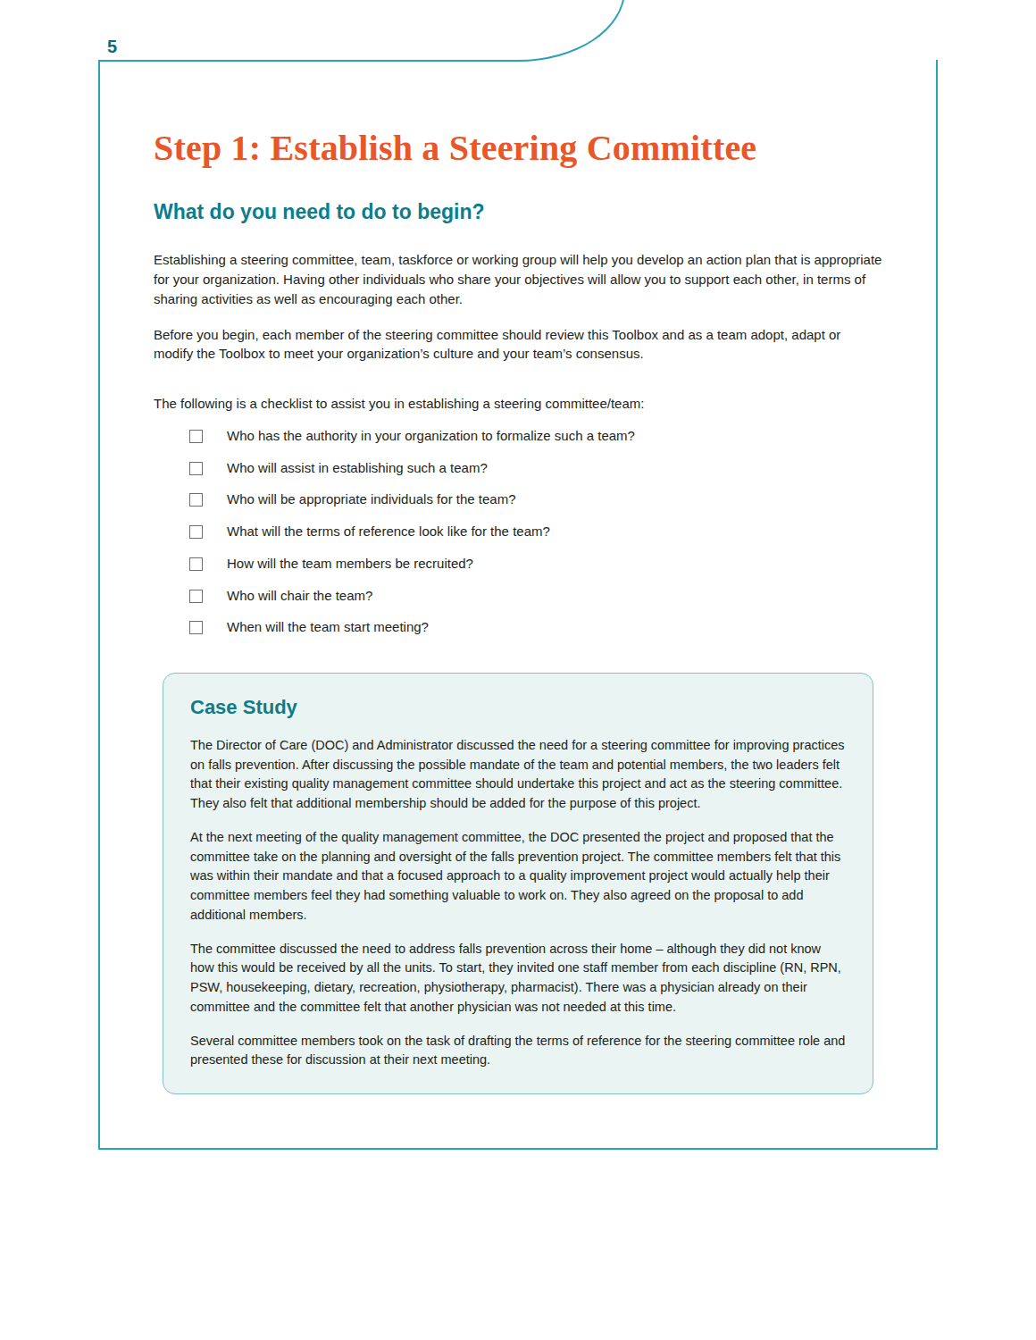5
Step 1: Establish a Steering Committee
What do you need to do to begin?
Establishing a steering committee, team, taskforce or working group will help you develop an action plan that is appropriate for your organization. Having other individuals who share your objectives will allow you to support each other, in terms of sharing activities as well as encouraging each other.
Before you begin, each member of the steering committee should review this Toolbox and as a team adopt, adapt or modify the Toolbox to meet your organization’s culture and your team’s consensus.
The following is a checklist to assist you in establishing a steering committee/team:
Who has the authority in your organization to formalize such a team?
Who will assist in establishing such a team?
Who will be appropriate individuals for the team?
What will the terms of reference look like for the team?
How will the team members be recruited?
Who will chair the team?
When will the team start meeting?
Case Study
The Director of Care (DOC) and Administrator discussed the need for a steering committee for improving practices on falls prevention. After discussing the possible mandate of the team and potential members, the two leaders felt that their existing quality management committee should undertake this project and act as the steering committee. They also felt that additional membership should be added for the purpose of this project.
At the next meeting of the quality management committee, the DOC presented the project and proposed that the committee take on the planning and oversight of the falls prevention project. The committee members felt that this was within their mandate and that a focused approach to a quality improvement project would actually help their committee members feel they had something valuable to work on. They also agreed on the proposal to add additional members.
The committee discussed the need to address falls prevention across their home – although they did not know how this would be received by all the units. To start, they invited one staff member from each discipline (RN, RPN, PSW, housekeeping, dietary, recreation, physiotherapy, pharmacist). There was a physician already on their committee and the committee felt that another physician was not needed at this time.
Several committee members took on the task of drafting the terms of reference for the steering committee role and presented these for discussion at their next meeting.